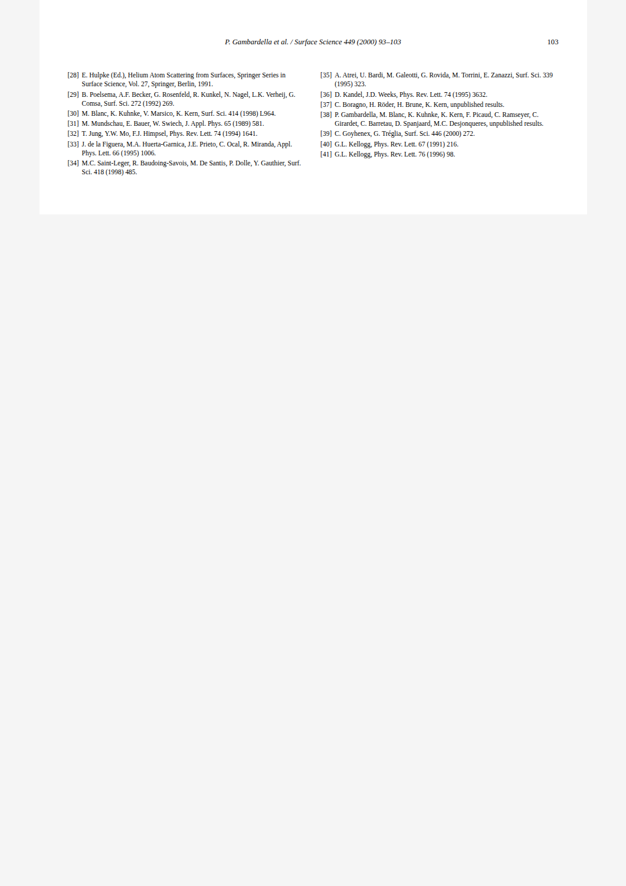P. Gambardella et al. / Surface Science 449 (2000) 93–103 103
[28] E. Hulpke (Ed.), Helium Atom Scattering from Surfaces, Springer Series in Surface Science, Vol. 27, Springer, Berlin, 1991.
[29] B. Poelsema, A.F. Becker, G. Rosenfeld, R. Kunkel, N. Nagel, L.K. Verheij, G. Comsa, Surf. Sci. 272 (1992) 269.
[30] M. Blanc, K. Kuhnke, V. Marsico, K. Kern, Surf. Sci. 414 (1998) L964.
[31] M. Mundschau, E. Bauer, W. Swiech, J. Appl. Phys. 65 (1989) 581.
[32] T. Jung, Y.W. Mo, F.J. Himpsel, Phys. Rev. Lett. 74 (1994) 1641.
[33] J. de la Figuera, M.A. Huerta-Garnica, J.E. Prieto, C. Ocal, R. Miranda, Appl. Phys. Lett. 66 (1995) 1006.
[34] M.C. Saint-Leger, R. Baudoing-Savois, M. De Santis, P. Dolle, Y. Gauthier, Surf. Sci. 418 (1998) 485.
[35] A. Atrei, U. Bardi, M. Galeotti, G. Rovida, M. Torrini, E. Zanazzi, Surf. Sci. 339 (1995) 323.
[36] D. Kandel, J.D. Weeks, Phys. Rev. Lett. 74 (1995) 3632.
[37] C. Boragno, H. Röder, H. Brune, K. Kern, unpublished results.
[38] P. Gambardella, M. Blanc, K. Kuhnke, K. Kern, F. Picaud, C. Ramseyer, C. Girardet, C. Barretau, D. Spanjaard, M.C. Desjonqueres, unpublished results.
[39] C. Goyhenex, G. Tréglia, Surf. Sci. 446 (2000) 272.
[40] G.L. Kellogg, Phys. Rev. Lett. 67 (1991) 216.
[41] G.L. Kellogg, Phys. Rev. Lett. 76 (1996) 98.